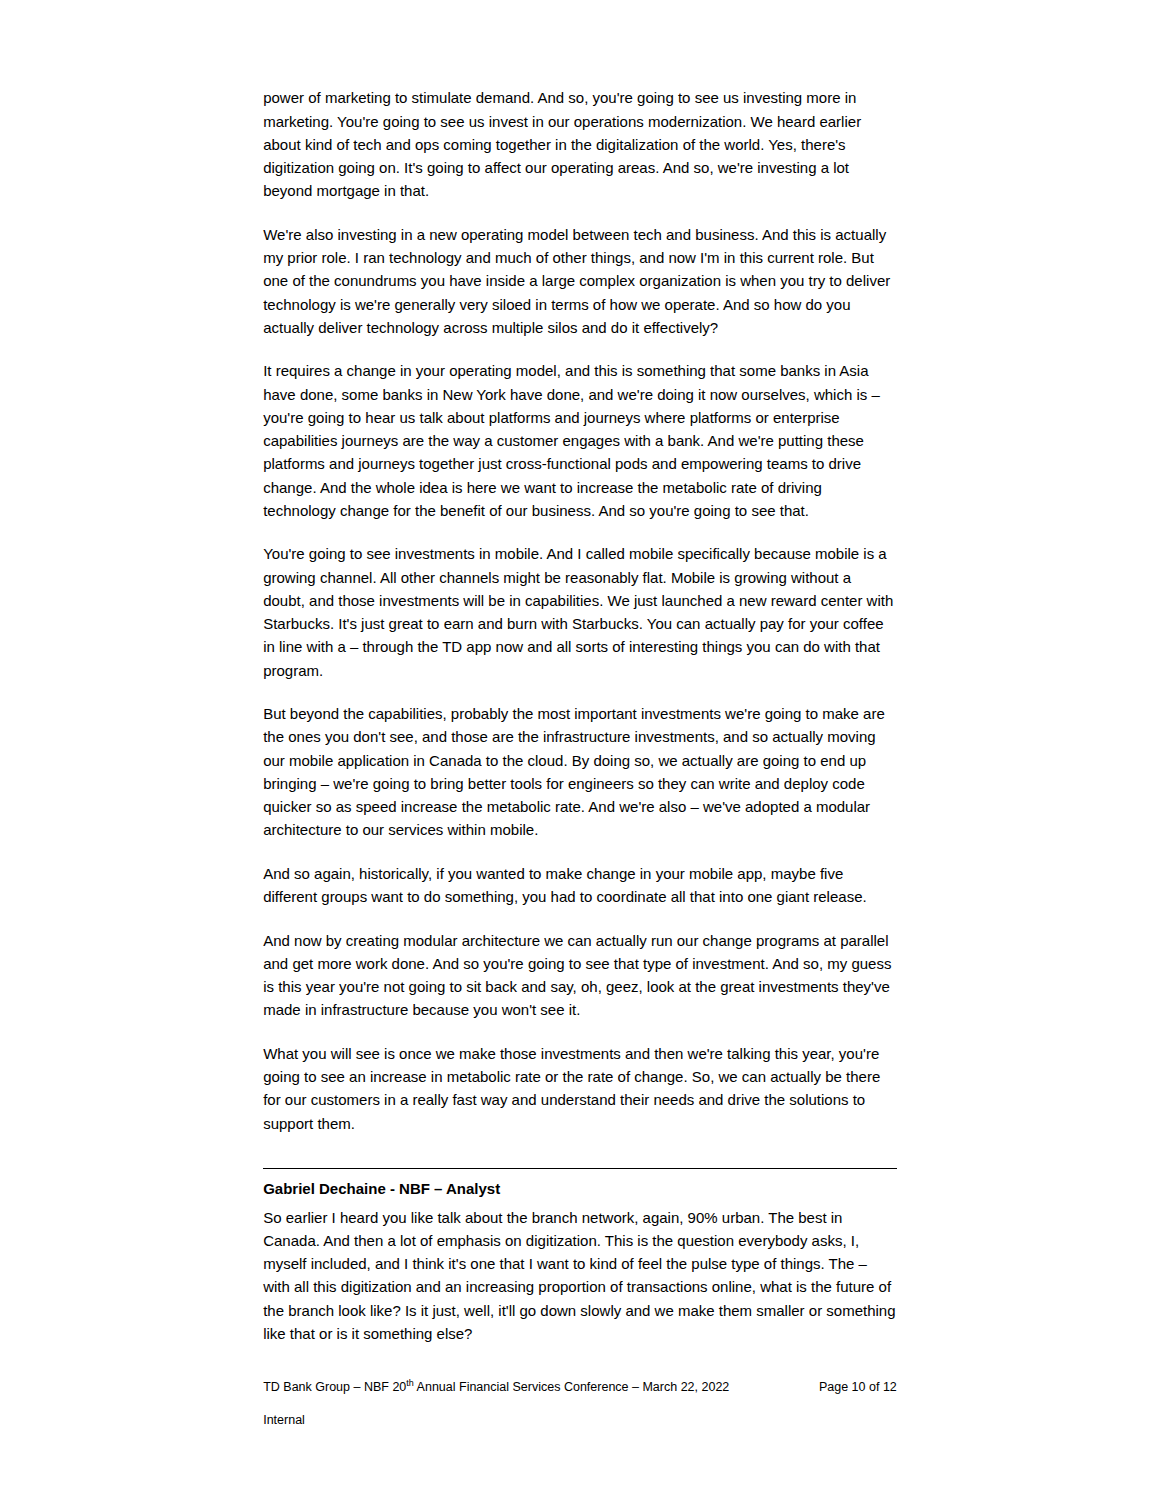power of marketing to stimulate demand. And so, you're going to see us investing more in marketing. You're going to see us invest in our operations modernization. We heard earlier about kind of tech and ops coming together in the digitalization of the world. Yes, there's digitization going on. It's going to affect our operating areas. And so, we're investing a lot beyond mortgage in that.
We're also investing in a new operating model between tech and business. And this is actually my prior role. I ran technology and much of other things, and now I'm in this current role. But one of the conundrums you have inside a large complex organization is when you try to deliver technology is we're generally very siloed in terms of how we operate. And so how do you actually deliver technology across multiple silos and do it effectively?
It requires a change in your operating model, and this is something that some banks in Asia have done, some banks in New York have done, and we're doing it now ourselves, which is – you're going to hear us talk about platforms and journeys where platforms or enterprise capabilities journeys are the way a customer engages with a bank. And we're putting these platforms and journeys together just cross-functional pods and empowering teams to drive change. And the whole idea is here we want to increase the metabolic rate of driving technology change for the benefit of our business. And so you're going to see that.
You're going to see investments in mobile. And I called mobile specifically because mobile is a growing channel. All other channels might be reasonably flat. Mobile is growing without a doubt, and those investments will be in capabilities. We just launched a new reward center with Starbucks. It's just great to earn and burn with Starbucks. You can actually pay for your coffee in line with a – through the TD app now and all sorts of interesting things you can do with that program.
But beyond the capabilities, probably the most important investments we're going to make are the ones you don't see, and those are the infrastructure investments, and so actually moving our mobile application in Canada to the cloud. By doing so, we actually are going to end up bringing – we're going to bring better tools for engineers so they can write and deploy code quicker so as speed increase the metabolic rate. And we're also – we've adopted a modular architecture to our services within mobile.
And so again, historically, if you wanted to make change in your mobile app, maybe five different groups want to do something, you had to coordinate all that into one giant release.
And now by creating modular architecture we can actually run our change programs at parallel and get more work done. And so you're going to see that type of investment. And so, my guess is this year you're not going to sit back and say, oh, geez, look at the great investments they've made in infrastructure because you won't see it.
What you will see is once we make those investments and then we're talking this year, you're going to see an increase in metabolic rate or the rate of change. So, we can actually be there for our customers in a really fast way and understand their needs and drive the solutions to support them.
Gabriel Dechaine - NBF – Analyst
So earlier I heard you like talk about the branch network, again, 90% urban. The best in Canada. And then a lot of emphasis on digitization. This is the question everybody asks, I, myself included, and I think it's one that I want to kind of feel the pulse type of things. The – with all this digitization and an increasing proportion of transactions online, what is the future of the branch look like? Is it just, well, it'll go down slowly and we make them smaller or something like that or is it something else?
TD Bank Group – NBF 20th Annual Financial Services Conference – March 22, 2022
Page 10 of 12
Internal